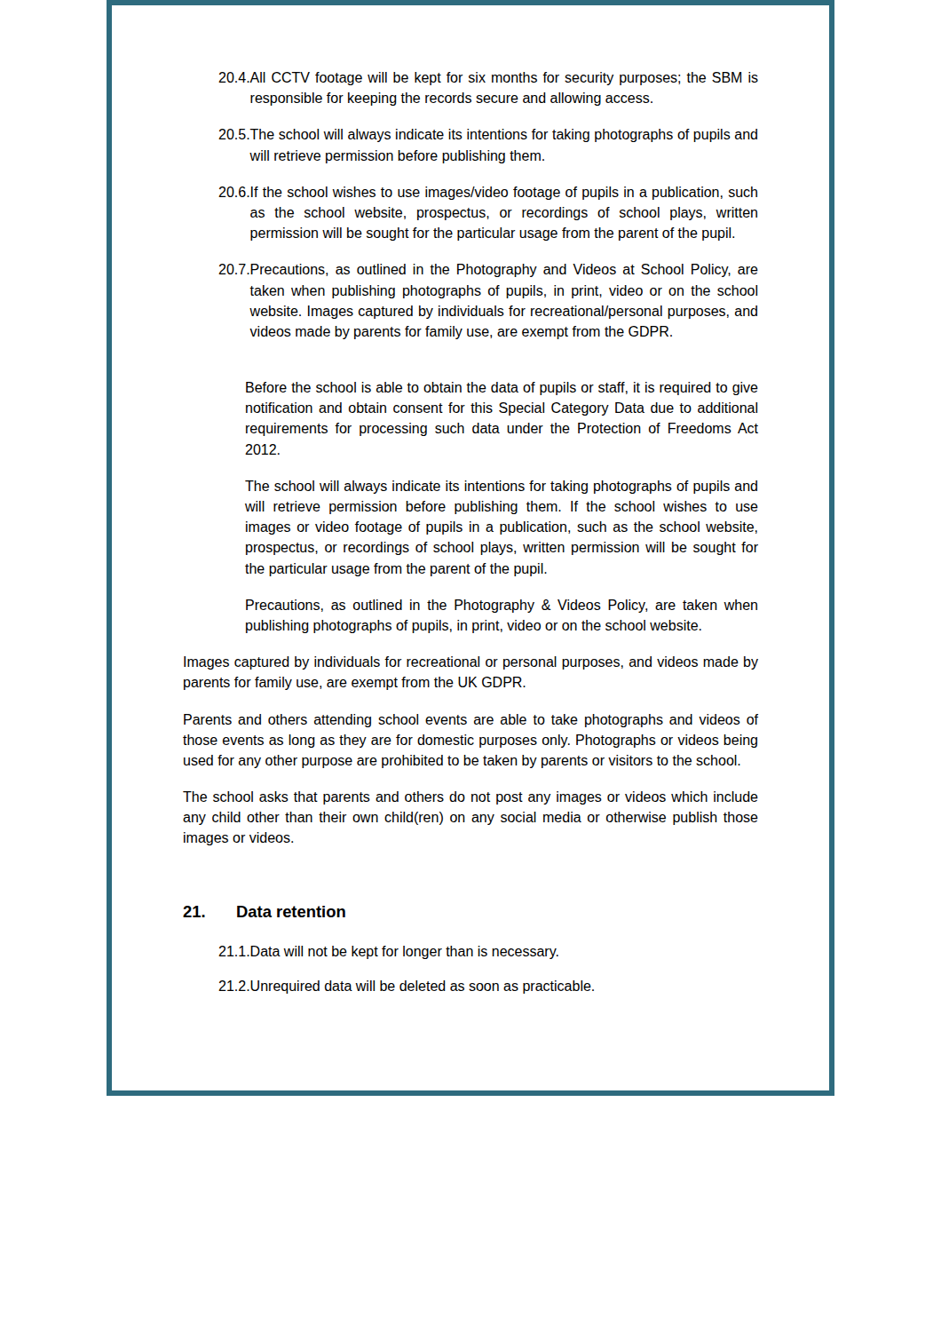20.4. All CCTV footage will be kept for six months for security purposes; the SBM is responsible for keeping the records secure and allowing access.
20.5. The school will always indicate its intentions for taking photographs of pupils and will retrieve permission before publishing them.
20.6. If the school wishes to use images/video footage of pupils in a publication, such as the school website, prospectus, or recordings of school plays, written permission will be sought for the particular usage from the parent of the pupil.
20.7. Precautions, as outlined in the Photography and Videos at School Policy, are taken when publishing photographs of pupils, in print, video or on the school website. Images captured by individuals for recreational/personal purposes, and videos made by parents for family use, are exempt from the GDPR.
Before the school is able to obtain the data of pupils or staff, it is required to give notification and obtain consent for this Special Category Data due to additional requirements for processing such data under the Protection of Freedoms Act 2012.
The school will always indicate its intentions for taking photographs of pupils and will retrieve permission before publishing them. If the school wishes to use images or video footage of pupils in a publication, such as the school website, prospectus, or recordings of school plays, written permission will be sought for the particular usage from the parent of the pupil.
Precautions, as outlined in the Photography & Videos Policy, are taken when publishing photographs of pupils, in print, video or on the school website.
Images captured by individuals for recreational or personal purposes, and videos made by parents for family use, are exempt from the UK GDPR.
Parents and others attending school events are able to take photographs and videos of those events as long as they are for domestic purposes only. Photographs or videos being used for any other purpose are prohibited to be taken by parents or visitors to the school.
The school asks that parents and others do not post any images or videos which include any child other than their own child(ren) on any social media or otherwise publish those images or videos.
21. Data retention
21.1. Data will not be kept for longer than is necessary.
21.2. Unrequired data will be deleted as soon as practicable.